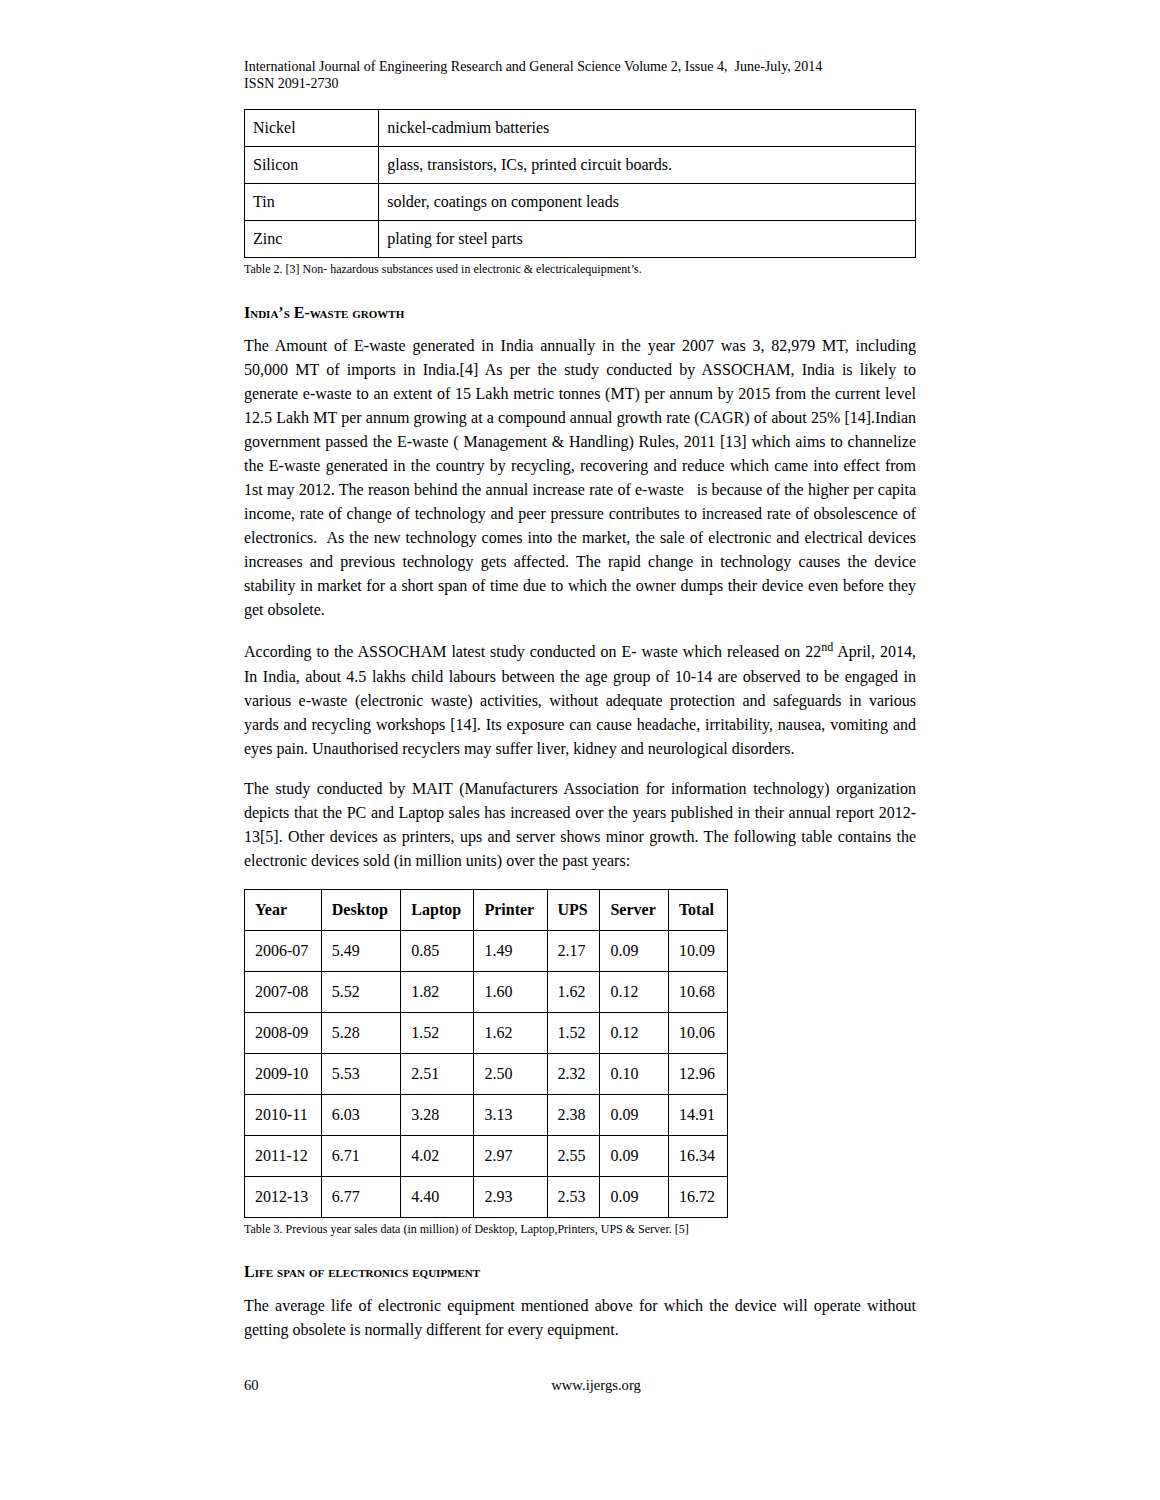International Journal of Engineering Research and General Science Volume 2, Issue 4, June-July, 2014
ISSN 2091-2730
| Nickel | nickel-cadmium batteries |
| Silicon | glass, transistors, ICs, printed circuit boards. |
| Tin | solder, coatings on component leads |
| Zinc | plating for steel parts |
Table 2. [3] Non- hazardous substances used in electronic & electricalequipment’s.
India’s E-waste growth
The Amount of E-waste generated in India annually in the year 2007 was 3, 82,979 MT, including 50,000 MT of imports in India.[4] As per the study conducted by ASSOCHAM, India is likely to generate e-waste to an extent of 15 Lakh metric tonnes (MT) per annum by 2015 from the current level 12.5 Lakh MT per annum growing at a compound annual growth rate (CAGR) of about 25% [14].Indian government passed the E-waste ( Management & Handling) Rules, 2011 [13] which aims to channelize the E-waste generated in the country by recycling, recovering and reduce which came into effect from 1st may 2012. The reason behind the annual increase rate of e-waste is because of the higher per capita income, rate of change of technology and peer pressure contributes to increased rate of obsolescence of electronics. As the new technology comes into the market, the sale of electronic and electrical devices increases and previous technology gets affected. The rapid change in technology causes the device stability in market for a short span of time due to which the owner dumps their device even before they get obsolete.
According to the ASSOCHAM latest study conducted on E- waste which released on 22nd April, 2014, In India, about 4.5 lakhs child labours between the age group of 10-14 are observed to be engaged in various e-waste (electronic waste) activities, without adequate protection and safeguards in various yards and recycling workshops [14]. Its exposure can cause headache, irritability, nausea, vomiting and eyes pain. Unauthorised recyclers may suffer liver, kidney and neurological disorders.
The study conducted by MAIT (Manufacturers Association for information technology) organization depicts that the PC and Laptop sales has increased over the years published in their annual report 2012-13[5]. Other devices as printers, ups and server shows minor growth. The following table contains the electronic devices sold (in million units) over the past years:
| Year | Desktop | Laptop | Printer | UPS | Server | Total |
| --- | --- | --- | --- | --- | --- | --- |
| 2006-07 | 5.49 | 0.85 | 1.49 | 2.17 | 0.09 | 10.09 |
| 2007-08 | 5.52 | 1.82 | 1.60 | 1.62 | 0.12 | 10.68 |
| 2008-09 | 5.28 | 1.52 | 1.62 | 1.52 | 0.12 | 10.06 |
| 2009-10 | 5.53 | 2.51 | 2.50 | 2.32 | 0.10 | 12.96 |
| 2010-11 | 6.03 | 3.28 | 3.13 | 2.38 | 0.09 | 14.91 |
| 2011-12 | 6.71 | 4.02 | 2.97 | 2.55 | 0.09 | 16.34 |
| 2012-13 | 6.77 | 4.40 | 2.93 | 2.53 | 0.09 | 16.72 |
Table 3. Previous year sales data (in million) of Desktop, Laptop,Printers, UPS & Server. [5]
Life span of electronics equipment
The average life of electronic equipment mentioned above for which the device will operate without getting obsolete is normally different for every equipment.
60
www.ijergs.org